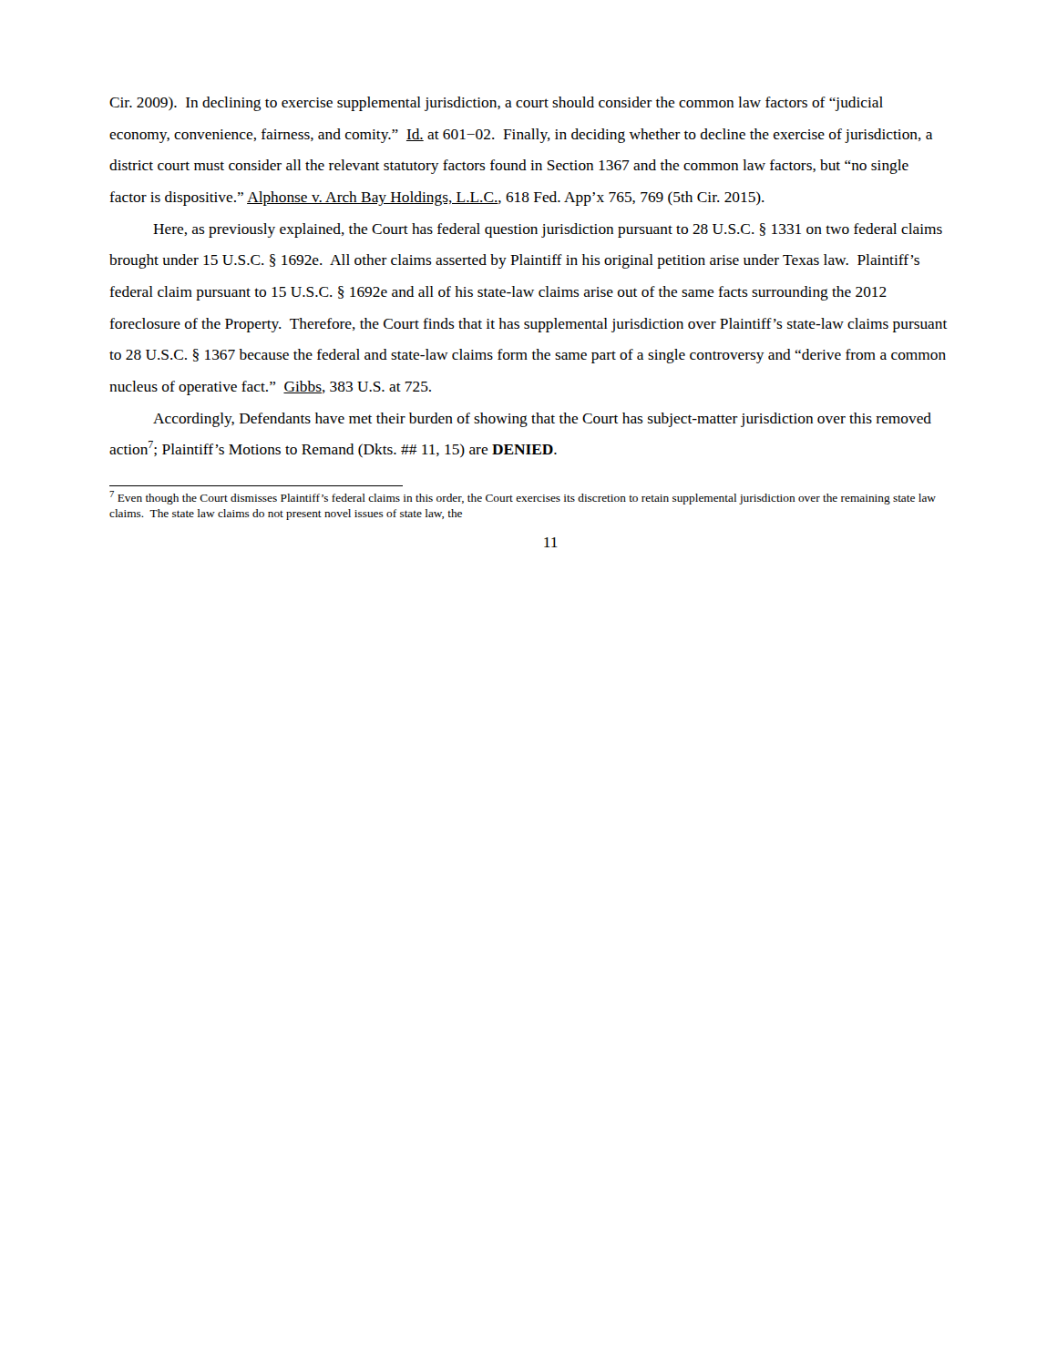Cir. 2009). In declining to exercise supplemental jurisdiction, a court should consider the common law factors of “judicial economy, convenience, fairness, and comity.” Id. at 601−02. Finally, in deciding whether to decline the exercise of jurisdiction, a district court must consider all the relevant statutory factors found in Section 1367 and the common law factors, but “no single factor is dispositive.” Alphonse v. Arch Bay Holdings, L.L.C., 618 Fed. App’x 765, 769 (5th Cir. 2015).
Here, as previously explained, the Court has federal question jurisdiction pursuant to 28 U.S.C. § 1331 on two federal claims brought under 15 U.S.C. § 1692e. All other claims asserted by Plaintiff in his original petition arise under Texas law. Plaintiff’s federal claim pursuant to 15 U.S.C. § 1692e and all of his state-law claims arise out of the same facts surrounding the 2012 foreclosure of the Property. Therefore, the Court finds that it has supplemental jurisdiction over Plaintiff’s state-law claims pursuant to 28 U.S.C. § 1367 because the federal and state-law claims form the same part of a single controversy and “derive from a common nucleus of operative fact.” Gibbs, 383 U.S. at 725.
Accordingly, Defendants have met their burden of showing that the Court has subject-matter jurisdiction over this removed action7; Plaintiff’s Motions to Remand (Dkts. ## 11, 15) are DENIED.
7 Even though the Court dismisses Plaintiff’s federal claims in this order, the Court exercises its discretion to retain supplemental jurisdiction over the remaining state law claims. The state law claims do not present novel issues of state law, the
11